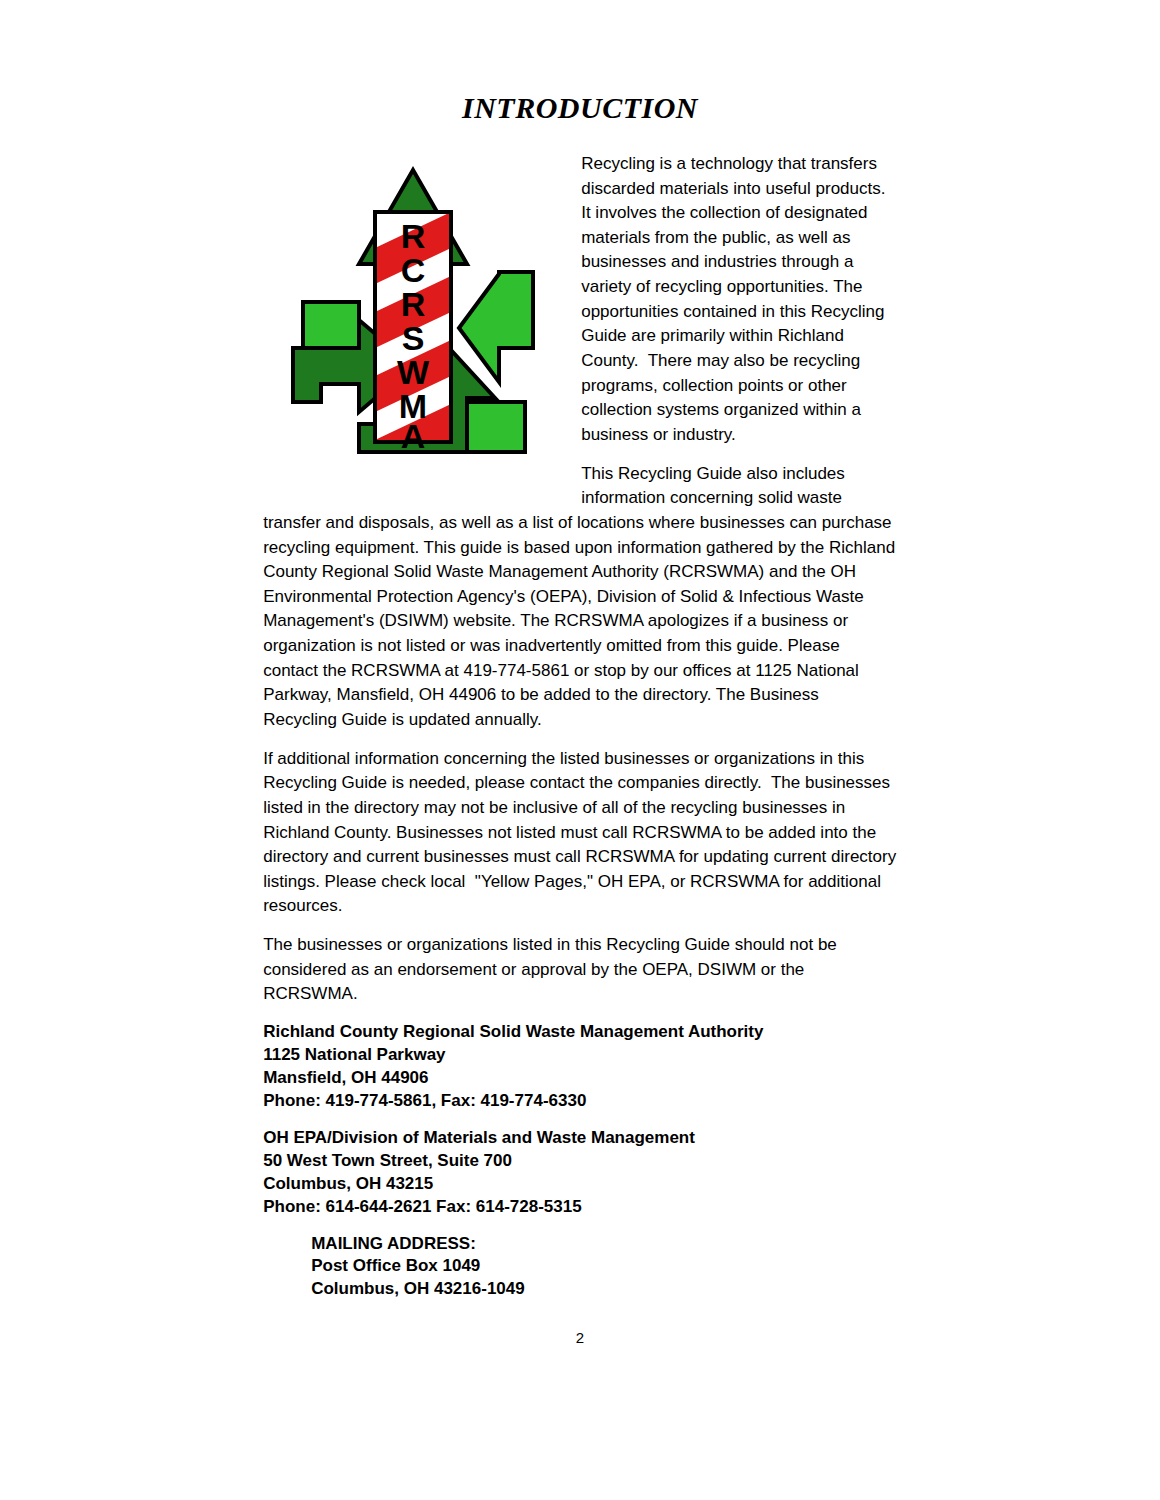INTRODUCTION
RCRSWMA recycling logo R C R S W M A
Recycling is a technology that transfers discarded materials into useful products. It involves the collection of designated materials from the public, as well as businesses and industries through a variety of recycling opportunities. The opportunities contained in this Recycling Guide are primarily within Richland County. There may also be recycling programs, collection points or other collection systems organized within a business or industry.
This Recycling Guide also includes information concerning solid waste transfer and disposals, as well as a list of locations where businesses can purchase recycling equipment. This guide is based upon information gathered by the Richland County Regional Solid Waste Management Authority (RCRSWMA) and the OH Environmental Protection Agency's (OEPA), Division of Solid & Infectious Waste Management's (DSIWM) website. The RCRSWMA apologizes if a business or organization is not listed or was inadvertently omitted from this guide. Please contact the RCRSWMA at 419-774-5861 or stop by our offices at 1125 National Parkway, Mansfield, OH 44906 to be added to the directory. The Business Recycling Guide is updated annually.
If additional information concerning the listed businesses or organizations in this Recycling Guide is needed, please contact the companies directly. The businesses listed in the directory may not be inclusive of all of the recycling businesses in Richland County. Businesses not listed must call RCRSWMA to be added into the directory and current businesses must call RCRSWMA for updating current directory listings. Please check local "Yellow Pages," OH EPA, or RCRSWMA for additional resources.
The businesses or organizations listed in this Recycling Guide should not be considered as an endorsement or approval by the OEPA, DSIWM or the RCRSWMA.
Richland County Regional Solid Waste Management Authority
1125 National Parkway
Mansfield, OH 44906
Phone: 419-774-5861, Fax: 419-774-6330
OH EPA/Division of Materials and Waste Management
50 West Town Street, Suite 700
Columbus, OH 43215
Phone: 614-644-2621 Fax: 614-728-5315
MAILING ADDRESS:
Post Office Box 1049
Columbus, OH 43216-1049
2